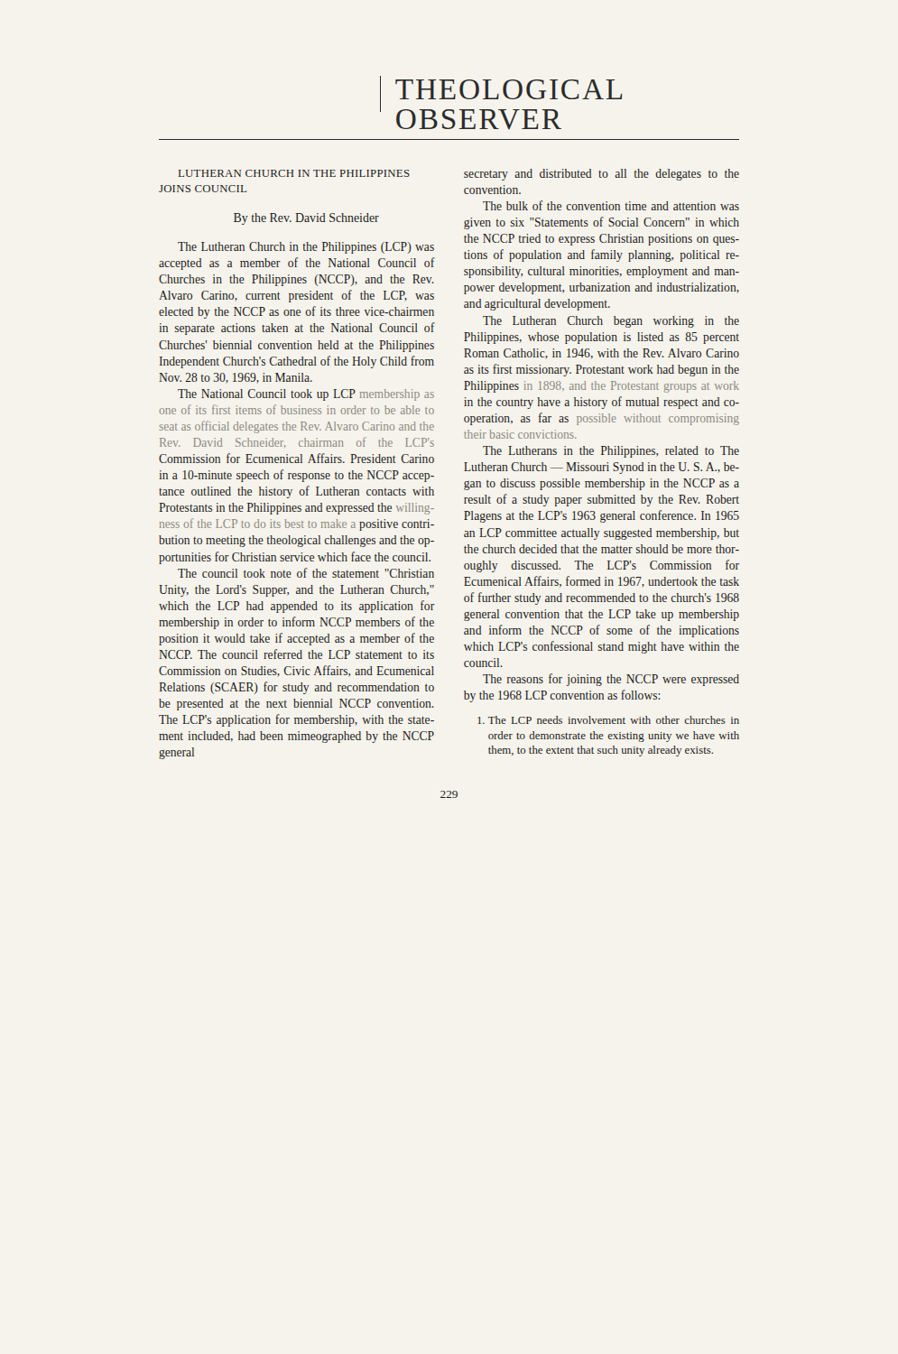THEOLOGICAL OBSERVER
Lutheran Church in the Philippines
Joins Council
By the Rev. David Schneider
The Lutheran Church in the Philippines (LCP) was accepted as a member of the National Council of Churches in the Philippines (NCCP), and the Rev. Alvaro Carino, current president of the LCP, was elected by the NCCP as one of its three vice-chairmen in separate actions taken at the National Council of Churches' biennial convention held at the Philippines Independent Church's Cathedral of the Holy Child from Nov. 28 to 30, 1969, in Manila.
The National Council took up LCP membership as one of its first items of business in order to be able to seat as official delegates the Rev. Alvaro Carino and the Rev. David Schneider, chairman of the LCP's Commission for Ecumenical Affairs. President Carino in a 10-minute speech of response to the NCCP acceptance outlined the history of Lutheran contacts with Protestants in the Philippines and expressed the willingness of the LCP to do its best to make a positive contribution to meeting the theological challenges and the opportunities for Christian service which face the council.
The council took note of the statement "Christian Unity, the Lord's Supper, and the Lutheran Church," which the LCP had appended to its application for membership in order to inform NCCP members of the position it would take if accepted as a member of the NCCP. The council referred the LCP statement to its Commission on Studies, Civic Affairs, and Ecumenical Relations (SCAER) for study and recommendation to be presented at the next biennial NCCP convention. The LCP's application for membership, with the statement included, had been mimeographed by the NCCP general
secretary and distributed to all the delegates to the convention.
The bulk of the convention time and attention was given to six "Statements of Social Concern" in which the NCCP tried to express Christian positions on questions of population and family planning, political responsibility, cultural minorities, employment and manpower development, urbanization and industrialization, and agricultural development.
The Lutheran Church began working in the Philippines, whose population is listed as 85 percent Roman Catholic, in 1946, with the Rev. Alvaro Carino as its first missionary. Protestant work had begun in the Philippines in 1898, and the Protestant groups at work in the country have a history of mutual respect and cooperation, as far as possible without compromising their basic convictions.
The Lutherans in the Philippines, related to The Lutheran Church — Missouri Synod in the U. S. A., began to discuss possible membership in the NCCP as a result of a study paper submitted by the Rev. Robert Plagens at the LCP's 1963 general conference. In 1965 an LCP committee actually suggested membership, but the church decided that the matter should be more thoroughly discussed. The LCP's Commission for Ecumenical Affairs, formed in 1967, undertook the task of further study and recommended to the church's 1968 general convention that the LCP take up membership and inform the NCCP of some of the implications which LCP's confessional stand might have within the council.
The reasons for joining the NCCP were expressed by the 1968 LCP convention as follows:
The LCP needs involvement with other churches in order to demonstrate the existing unity we have with them, to the extent that such unity already exists.
229